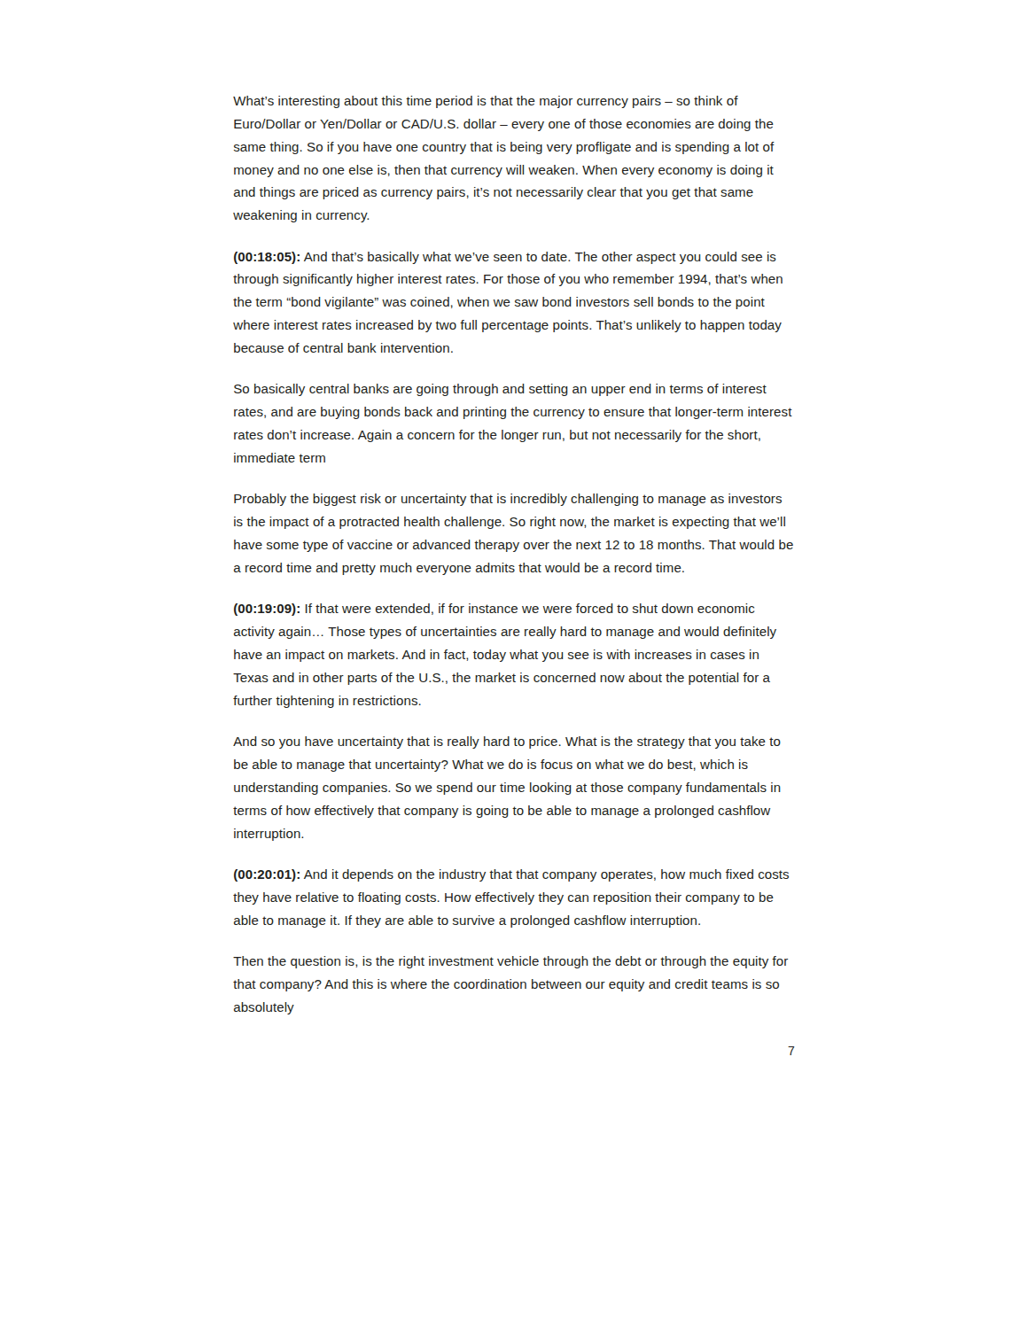What’s interesting about this time period is that the major currency pairs – so think of Euro/Dollar or Yen/Dollar or CAD/U.S. dollar – every one of those economies are doing the same thing. So if you have one country that is being very profligate and is spending a lot of money and no one else is, then that currency will weaken. When every economy is doing it and things are priced as currency pairs, it’s not necessarily clear that you get that same weakening in currency.
(00:18:05): And that’s basically what we’ve seen to date. The other aspect you could see is through significantly higher interest rates. For those of you who remember 1994, that’s when the term “bond vigilante” was coined, when we saw bond investors sell bonds to the point where interest rates increased by two full percentage points. That’s unlikely to happen today because of central bank intervention.
So basically central banks are going through and setting an upper end in terms of interest rates, and are buying bonds back and printing the currency to ensure that longer-term interest rates don’t increase. Again a concern for the longer run, but not necessarily for the short, immediate term
Probably the biggest risk or uncertainty that is incredibly challenging to manage as investors is the impact of a protracted health challenge. So right now, the market is expecting that we’ll have some type of vaccine or advanced therapy over the next 12 to 18 months. That would be a record time and pretty much everyone admits that would be a record time.
(00:19:09): If that were extended, if for instance we were forced to shut down economic activity again… Those types of uncertainties are really hard to manage and would definitely have an impact on markets. And in fact, today what you see is with increases in cases in Texas and in other parts of the U.S., the market is concerned now about the potential for a further tightening in restrictions.
And so you have uncertainty that is really hard to price. What is the strategy that you take to be able to manage that uncertainty? What we do is focus on what we do best, which is understanding companies. So we spend our time looking at those company fundamentals in terms of how effectively that company is going to be able to manage a prolonged cashflow interruption.
(00:20:01): And it depends on the industry that that company operates, how much fixed costs they have relative to floating costs. How effectively they can reposition their company to be able to manage it. If they are able to survive a prolonged cashflow interruption.
Then the question is, is the right investment vehicle through the debt or through the equity for that company? And this is where the coordination between our equity and credit teams is so absolutely
7